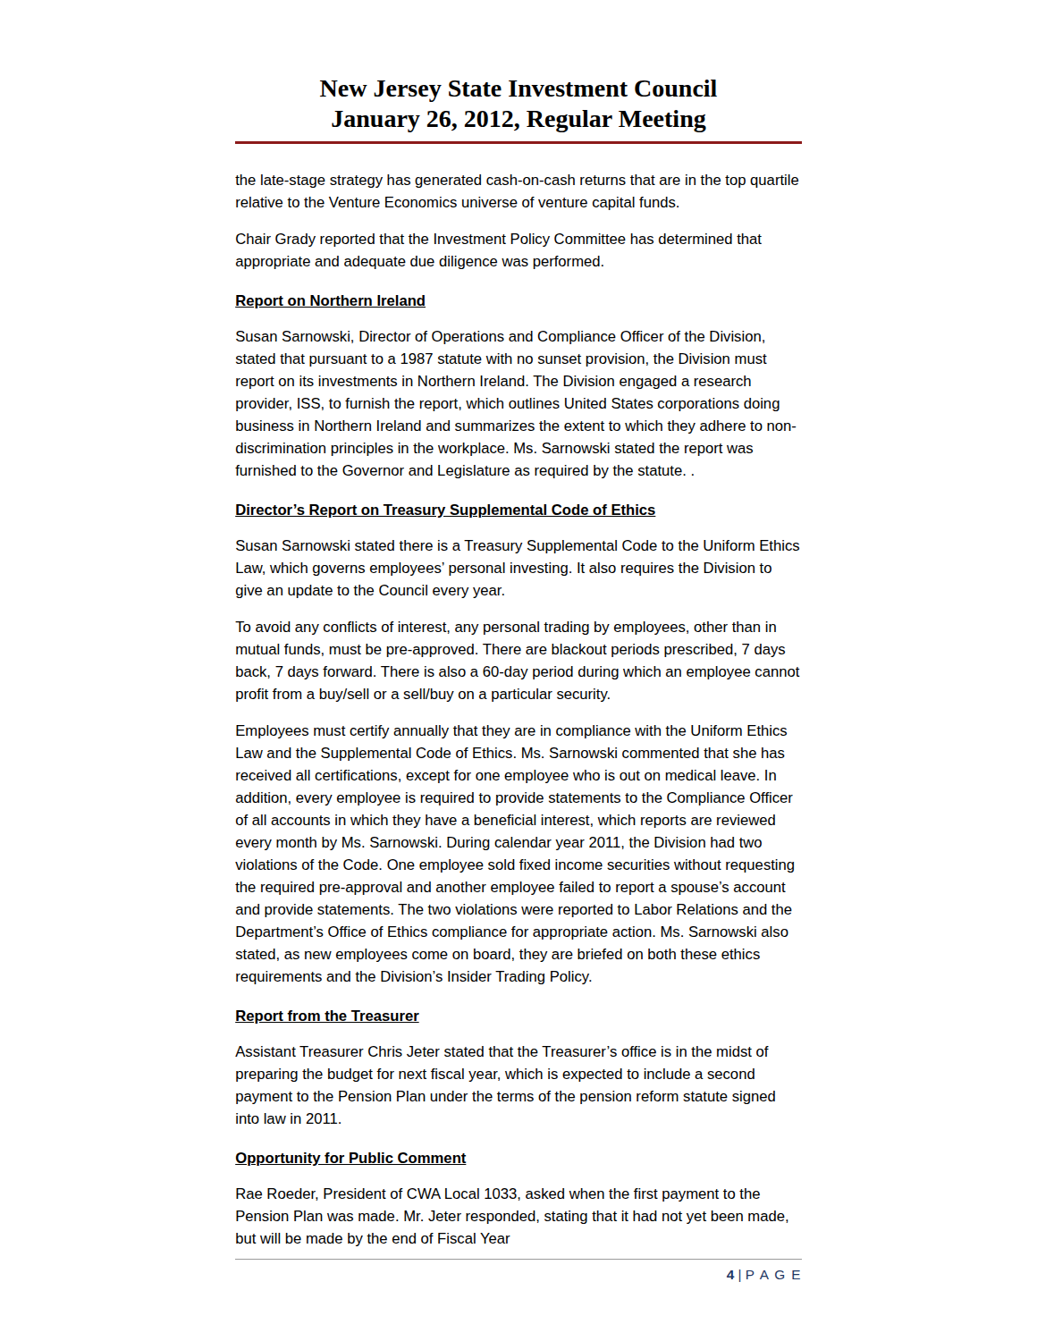New Jersey State Investment Council
January 26, 2012, Regular Meeting
the late-stage strategy has generated cash-on-cash returns that are in the top quartile relative to the Venture Economics universe of venture capital funds.
Chair Grady reported that the Investment Policy Committee has determined that appropriate and adequate due diligence was performed.
Report on Northern Ireland
Susan Sarnowski, Director of Operations and Compliance Officer of the Division, stated that pursuant to a 1987 statute with no sunset provision, the Division must report on its investments in Northern Ireland. The Division engaged a research provider, ISS, to furnish the report, which outlines United States corporations doing business in Northern Ireland and summarizes the extent to which they adhere to non-discrimination principles in the workplace. Ms. Sarnowski stated the report was furnished to the Governor and Legislature as required by the statute. .
Director’s Report on Treasury Supplemental Code of Ethics
Susan Sarnowski stated there is a Treasury Supplemental Code to the Uniform Ethics Law, which governs employees’ personal investing. It also requires the Division to give an update to the Council every year.
To avoid any conflicts of interest, any personal trading by employees, other than in mutual funds, must be pre-approved. There are blackout periods prescribed, 7 days back, 7 days forward. There is also a 60-day period during which an employee cannot profit from a buy/sell or a sell/buy on a particular security.
Employees must certify annually that they are in compliance with the Uniform Ethics Law and the Supplemental Code of Ethics. Ms. Sarnowski commented that she has received all certifications, except for one employee who is out on medical leave. In addition, every employee is required to provide statements to the Compliance Officer of all accounts in which they have a beneficial interest, which reports are reviewed every month by Ms. Sarnowski. During calendar year 2011, the Division had two violations of the Code. One employee sold fixed income securities without requesting the required pre-approval and another employee failed to report a spouse’s account and provide statements. The two violations were reported to Labor Relations and the Department’s Office of Ethics compliance for appropriate action. Ms. Sarnowski also stated, as new employees come on board, they are briefed on both these ethics requirements and the Division’s Insider Trading Policy.
Report from the Treasurer
Assistant Treasurer Chris Jeter stated that the Treasurer’s office is in the midst of preparing the budget for next fiscal year, which is expected to include a second payment to the Pension Plan under the terms of the pension reform statute signed into law in 2011.
Opportunity for Public Comment
Rae Roeder, President of CWA Local 1033, asked when the first payment to the Pension Plan was made. Mr. Jeter responded, stating that it had not yet been made, but will be made by the end of Fiscal Year
4 | P A G E